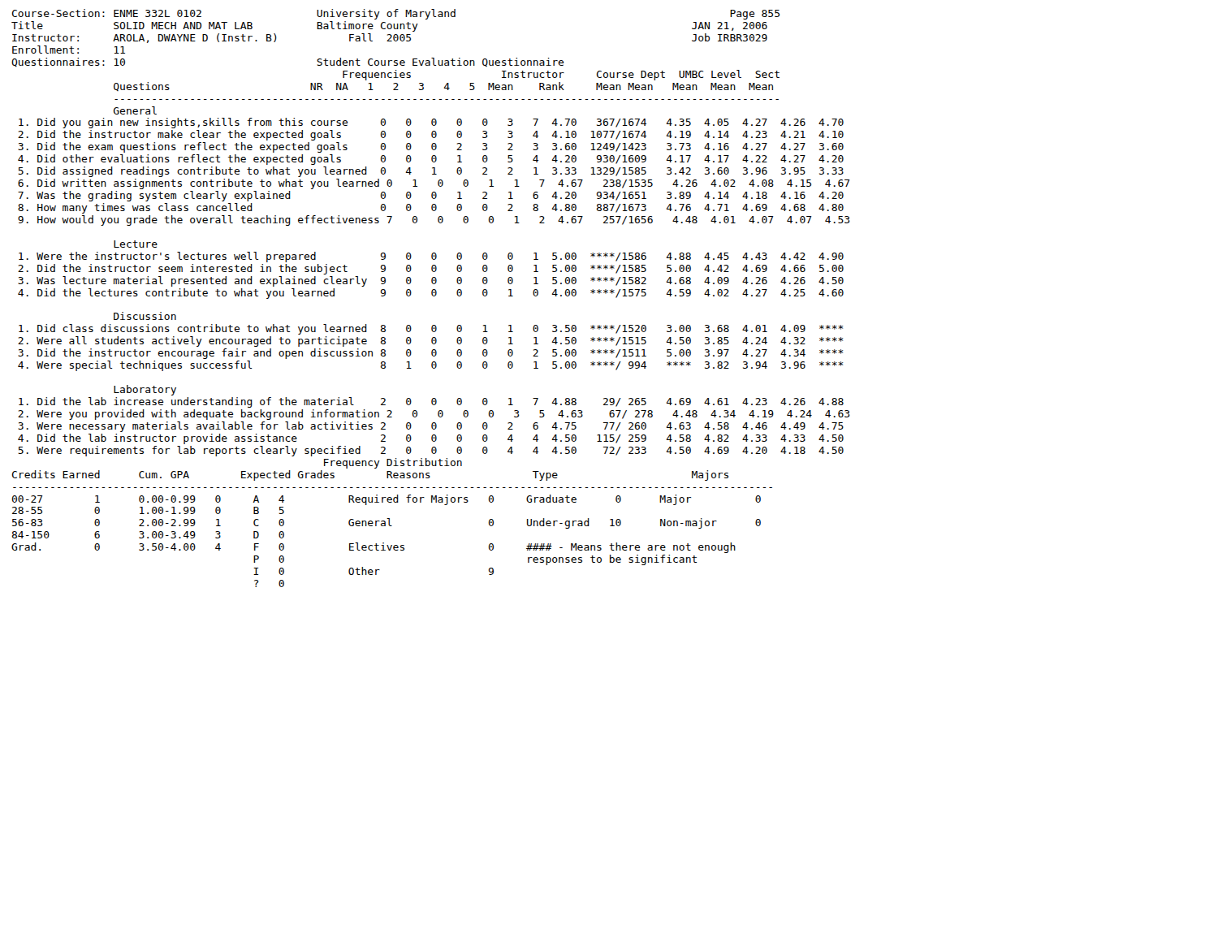Student Course Evaluation Questionnaire — ENME 332L 0102, Fall 2005
Course-Section: ENME 332L 0102                  University of Maryland                                           Page 855
Title           SOLID MECH AND MAT LAB          Baltimore County                                           JAN 21, 2006
Instructor:     AROLA, DWAYNE D (Instr. B)           Fall  2005                                            Job IRBR3029
Enrollment:     11
Questionnaires: 10                              Student Course Evaluation Questionnaire
                                                    Frequencies              Instructor     Course Dept  UMBC Level  Sect
                Questions                      NR  NA   1   2   3   4   5  Mean    Rank     Mean Mean   Mean  Mean  Mean
                ---------------------------------------------------------------------------------------------------------
                General
 1. Did you gain new insights,skills from this course     0   0   0   0   0   3   7  4.70   367/1674   4.35  4.05  4.27  4.26  4.70
 2. Did the instructor make clear the expected goals      0   0   0   0   3   3   4  4.10  1077/1674   4.19  4.14  4.23  4.21  4.10
 3. Did the exam questions reflect the expected goals     0   0   0   2   3   2   3  3.60  1249/1423   3.73  4.16  4.27  4.27  3.60
 4. Did other evaluations reflect the expected goals      0   0   0   1   0   5   4  4.20   930/1609   4.17  4.17  4.22  4.27  4.20
 5. Did assigned readings contribute to what you learned  0   4   1   0   2   2   1  3.33  1329/1585   3.42  3.60  3.96  3.95  3.33
 6. Did written assignments contribute to what you learned 0   1   0   0   1   1   7  4.67   238/1535   4.26  4.02  4.08  4.15  4.67
 7. Was the grading system clearly explained              0   0   0   1   2   1   6  4.20   934/1651   3.89  4.14  4.18  4.16  4.20
 8. How many times was class cancelled                    0   0   0   0   0   2   8  4.80   887/1673   4.76  4.71  4.69  4.68  4.80
 9. How would you grade the overall teaching effectiveness 7   0   0   0   0   1   2  4.67   257/1656   4.48  4.01  4.07  4.07  4.53

                Lecture
 1. Were the instructor's lectures well prepared          9   0   0   0   0   0   1  5.00  ****/1586   4.88  4.45  4.43  4.42  4.90
 2. Did the instructor seem interested in the subject     9   0   0   0   0   0   1  5.00  ****/1585   5.00  4.42  4.69  4.66  5.00
 3. Was lecture material presented and explained clearly  9   0   0   0   0   0   1  5.00  ****/1582   4.68  4.09  4.26  4.26  4.50
 4. Did the lectures contribute to what you learned       9   0   0   0   0   1   0  4.00  ****/1575   4.59  4.02  4.27  4.25  4.60

                Discussion
 1. Did class discussions contribute to what you learned  8   0   0   0   1   1   0  3.50  ****/1520   3.00  3.68  4.01  4.09  ****
 2. Were all students actively encouraged to participate  8   0   0   0   0   1   1  4.50  ****/1515   4.50  3.85  4.24  4.32  ****
 3. Did the instructor encourage fair and open discussion 8   0   0   0   0   0   2  5.00  ****/1511   5.00  3.97  4.27  4.34  ****
 4. Were special techniques successful                    8   1   0   0   0   0   1  5.00  ****/ 994   ****  3.82  3.94  3.96  ****

                Laboratory
 1. Did the lab increase understanding of the material    2   0   0   0   0   1   7  4.88    29/ 265   4.69  4.61  4.23  4.26  4.88
 2. Were you provided with adequate background information 2   0   0   0   0   3   5  4.63    67/ 278   4.48  4.34  4.19  4.24  4.63
 3. Were necessary materials available for lab activities 2   0   0   0   0   2   6  4.75    77/ 260   4.63  4.58  4.46  4.49  4.75
 4. Did the lab instructor provide assistance             2   0   0   0   0   4   4  4.50   115/ 259   4.58  4.82  4.33  4.33  4.50
 5. Were requirements for lab reports clearly specified   2   0   0   0   0   4   4  4.50    72/ 233   4.50  4.69  4.20  4.18  4.50
                                                 Frequency Distribution
Credits Earned      Cum. GPA        Expected Grades        Reasons                Type                     Majors
------------------------------------------------------------------------------------------------------------------------
00-27        1      0.00-0.99   0     A   4          Required for Majors   0     Graduate      0      Major          0
28-55        0      1.00-1.99   0     B   5
56-83        0      2.00-2.99   1     C   0          General               0     Under-grad   10      Non-major      0
84-150       6      3.00-3.49   3     D   0
Grad.        0      3.50-4.00   4     F   0          Electives             0     #### - Means there are not enough
                                      P   0                                      responses to be significant
                                      I   0          Other                 9
                                      ?   0